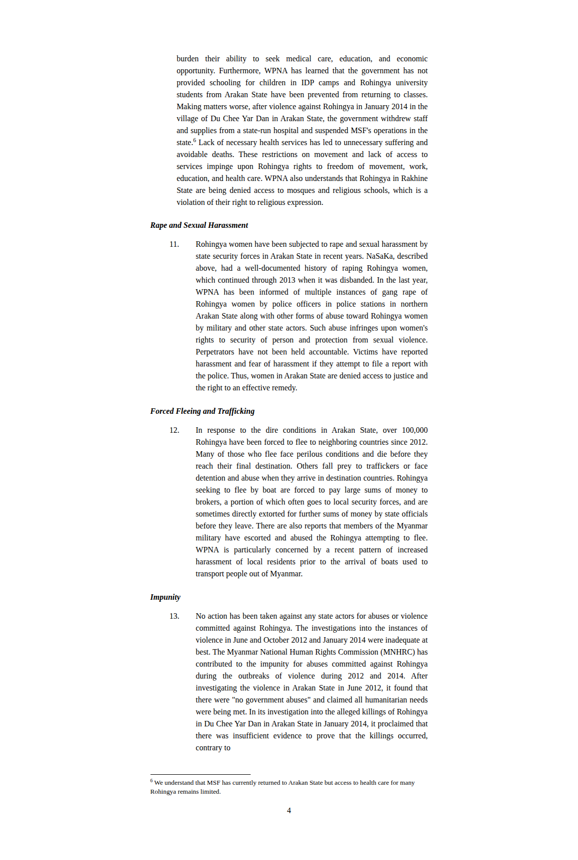burden their ability to seek medical care, education, and economic opportunity. Furthermore, WPNA has learned that the government has not provided schooling for children in IDP camps and Rohingya university students from Arakan State have been prevented from returning to classes. Making matters worse, after violence against Rohingya in January 2014 in the village of Du Chee Yar Dan in Arakan State, the government withdrew staff and supplies from a state-run hospital and suspended MSF's operations in the state.6 Lack of necessary health services has led to unnecessary suffering and avoidable deaths. These restrictions on movement and lack of access to services impinge upon Rohingya rights to freedom of movement, work, education, and health care. WPNA also understands that Rohingya in Rakhine State are being denied access to mosques and religious schools, which is a violation of their right to religious expression.
Rape and Sexual Harassment
11.
Rohingya women have been subjected to rape and sexual harassment by state security forces in Arakan State in recent years. NaSaKa, described above, had a well-documented history of raping Rohingya women, which continued through 2013 when it was disbanded. In the last year, WPNA has been informed of multiple instances of gang rape of Rohingya women by police officers in police stations in northern Arakan State along with other forms of abuse toward Rohingya women by military and other state actors. Such abuse infringes upon women's rights to security of person and protection from sexual violence. Perpetrators have not been held accountable. Victims have reported harassment and fear of harassment if they attempt to file a report with the police. Thus, women in Arakan State are denied access to justice and the right to an effective remedy.
Forced Fleeing and Trafficking
12.
In response to the dire conditions in Arakan State, over 100,000 Rohingya have been forced to flee to neighboring countries since 2012. Many of those who flee face perilous conditions and die before they reach their final destination. Others fall prey to traffickers or face detention and abuse when they arrive in destination countries. Rohingya seeking to flee by boat are forced to pay large sums of money to brokers, a portion of which often goes to local security forces, and are sometimes directly extorted for further sums of money by state officials before they leave. There are also reports that members of the Myanmar military have escorted and abused the Rohingya attempting to flee. WPNA is particularly concerned by a recent pattern of increased harassment of local residents prior to the arrival of boats used to transport people out of Myanmar.
Impunity
13.
No action has been taken against any state actors for abuses or violence committed against Rohingya. The investigations into the instances of violence in June and October 2012 and January 2014 were inadequate at best. The Myanmar National Human Rights Commission (MNHRC) has contributed to the impunity for abuses committed against Rohingya during the outbreaks of violence during 2012 and 2014. After investigating the violence in Arakan State in June 2012, it found that there were "no government abuses" and claimed all humanitarian needs were being met. In its investigation into the alleged killings of Rohingya in Du Chee Yar Dan in Arakan State in January 2014, it proclaimed that there was insufficient evidence to prove that the killings occurred, contrary to
6 We understand that MSF has currently returned to Arakan State but access to health care for many Rohingya remains limited.
4